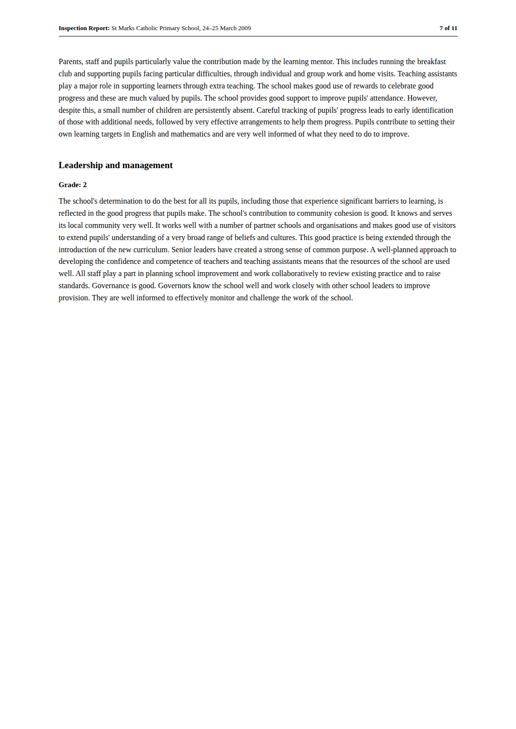Inspection Report: St Marks Catholic Primary School, 24–25 March 2009 7 of 11
Parents, staff and pupils particularly value the contribution made by the learning mentor. This includes running the breakfast club and supporting pupils facing particular difficulties, through individual and group work and home visits. Teaching assistants play a major role in supporting learners through extra teaching. The school makes good use of rewards to celebrate good progress and these are much valued by pupils. The school provides good support to improve pupils' attendance. However, despite this, a small number of children are persistently absent. Careful tracking of pupils' progress leads to early identification of those with additional needs, followed by very effective arrangements to help them progress. Pupils contribute to setting their own learning targets in English and mathematics and are very well informed of what they need to do to improve.
Leadership and management
Grade: 2
The school's determination to do the best for all its pupils, including those that experience significant barriers to learning, is reflected in the good progress that pupils make. The school's contribution to community cohesion is good. It knows and serves its local community very well. It works well with a number of partner schools and organisations and makes good use of visitors to extend pupils' understanding of a very broad range of beliefs and cultures. This good practice is being extended through the introduction of the new curriculum. Senior leaders have created a strong sense of common purpose. A well-planned approach to developing the confidence and competence of teachers and teaching assistants means that the resources of the school are used well. All staff play a part in planning school improvement and work collaboratively to review existing practice and to raise standards. Governance is good. Governors know the school well and work closely with other school leaders to improve provision. They are well informed to effectively monitor and challenge the work of the school.